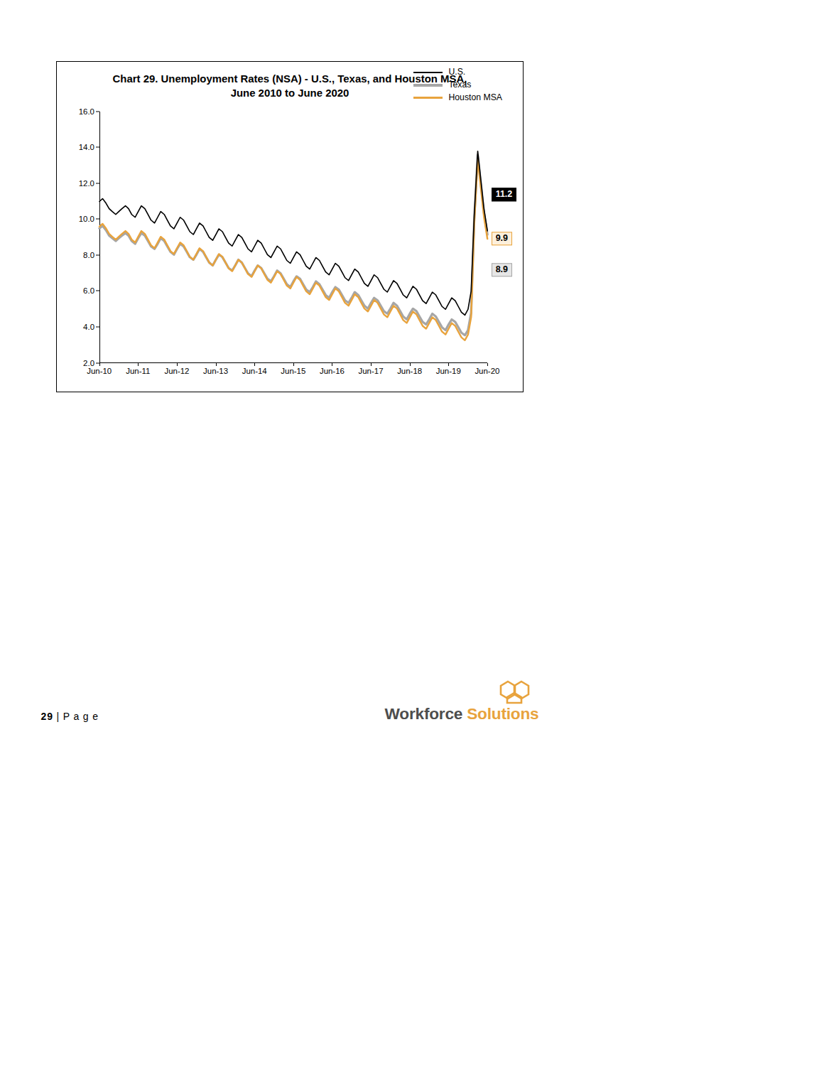Chart 29. Unemployment Rates (NSA) - U.S., Texas, and Houston MSA,
June 2010 to June 2020
U.S.
Texas
Houston MSA
16.0 14.0 12.0 10.0 8.0 6.0 4.0 2.0 Jun-10 Jun-11 Jun-12 Jun-13 Jun-14 Jun-15 Jun-16 Jun-17 Jun-18 Jun-19 Jun-20 11.2 9.9 8.9
29 | P a g e
Workforce Solutions